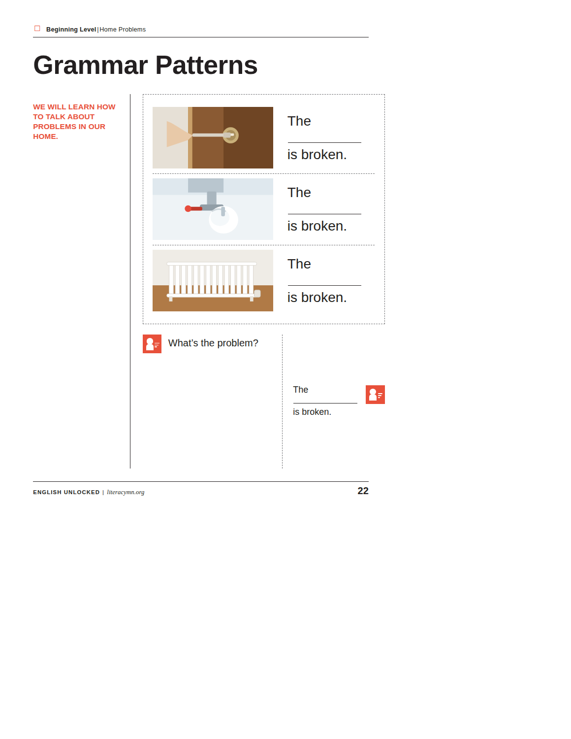☐ Beginning Level|Home Problems
Grammar Patterns
We will learn how to talk about problems in our home.
The
is broken.
The
is broken.
The
is broken.
What’s the problem?
The
is broken.
English Unlocked|literacymn.org
22